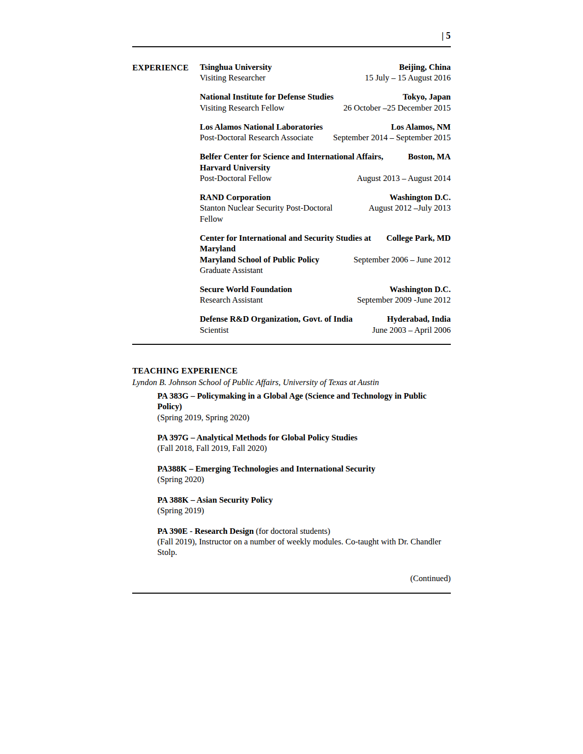| 5
EXPERIENCE
Tsinghua University Beijing, China
Visiting Researcher 15 July – 15 August 2016
National Institute for Defense Studies Tokyo, Japan
Visiting Research Fellow 26 October –25 December 2015
Los Alamos National Laboratories Los Alamos, NM
Post-Doctoral Research Associate September 2014 – September 2015
Belfer Center for Science and International Affairs, Harvard University Boston, MA
Post-Doctoral Fellow August 2013 – August 2014
RAND Corporation Washington D.C.
Stanton Nuclear Security Post-Doctoral Fellow August 2012 –July 2013
Center for International and Security Studies at Maryland College Park, MD
Maryland School of Public Policy September 2006 – June 2012
Graduate Assistant
Secure World Foundation Washington D.C.
Research Assistant September 2009 -June 2012
Defense R&D Organization, Govt. of India Hyderabad, India
Scientist June 2003 – April 2006
TEACHING EXPERIENCE
Lyndon B. Johnson School of Public Affairs, University of Texas at Austin
PA 383G – Policymaking in a Global Age (Science and Technology in Public Policy)
(Spring 2019, Spring 2020)
PA 397G – Analytical Methods for Global Policy Studies
(Fall 2018, Fall 2019, Fall 2020)
PA388K – Emerging Technologies and International Security
(Spring 2020)
PA 388K – Asian Security Policy
(Spring 2019)
PA 390E - Research Design (for doctoral students)
(Fall 2019), Instructor on a number of weekly modules. Co-taught with Dr. Chandler Stolp.
(Continued)